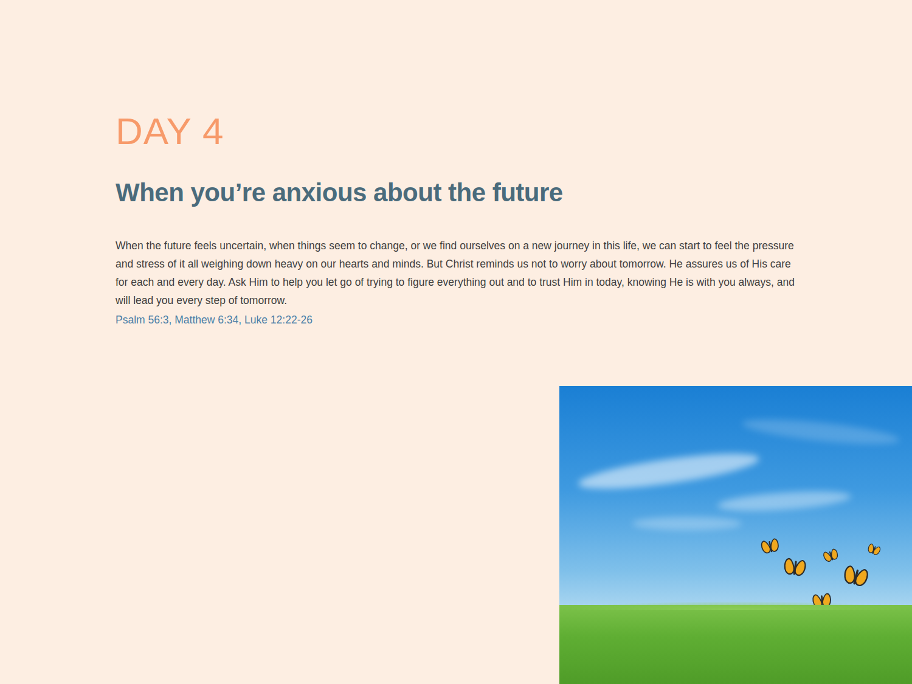DAY 4
When you’re anxious about the future
When the future feels uncertain, when things seem to change, or we find ourselves on a new journey in this life, we can start to feel the pressure and stress of it all weighing down heavy on our hearts and minds. But Christ reminds us not to worry about tomorrow. He assures us of His care for each and every day. Ask Him to help you let go of trying to figure everything out and to trust Him in today, knowing He is with you always, and will lead you every step of tomorrow. Psalm 56:3, Matthew 6:34, Luke 12:22-26